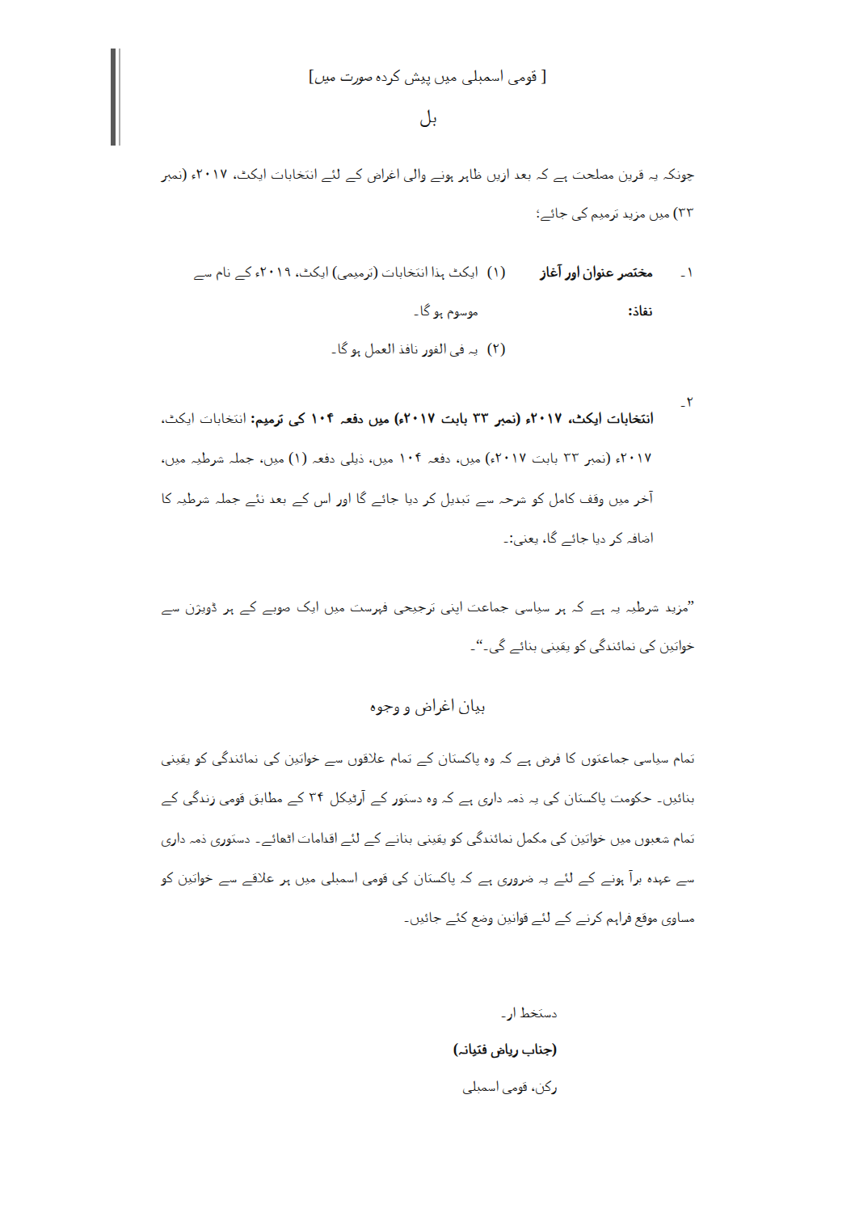[ قومی اسمبلی میں پیش کردہ صورت میں]
بل
چونکہ یہ قرین مصلحت ہے کہ بعد ازیں ظاہر ہونے والی اغراض کے لئے انتخابات ایکٹ، ۲۰۱۷ء (نمبر ۳۳) میں مزید ترمیم کی جائے؛
۱۔
مختصر عنوان اور آغاز نفاذ:
(۱)
ایکٹ ہذا انتخابات (ترمیمی) ایکٹ، ۲۰۱۹ء کے نام سے موسوم ہو گا۔
(۲)
یہ فی الفور نافذ العمل ہو گا۔
۲۔
انتخابات ایکٹ، ۲۰۱۷ء (نمبر ۳۳ بابت ۲۰۱۷ء) میں دفعہ ۱۰۴ کی ترمیم: انتخابات ایکٹ، ۲۰۱۷ء (نمبر ۳۳ بابت ۲۰۱۷ء) میں، دفعہ ۱۰۴ میں، ذیلی دفعہ (۱) میں، جملہ شرطیہ میں، آخر میں وقف کامل کو شرحہ سے تبدیل کر دیا جائے گا اور اس کے بعد نئے جملہ شرطیہ کا اضافہ کر دیا جائے گا، یعنی:۔
”مزید شرطیہ یہ ہے کہ ہر سیاسی جماعت اپنی ترجیحی فہرست میں ایک صوبے کے ہر ڈویژن سے خواتین کی نمائندگی کو یقینی بنائے گی۔“۔
بیان اغراض و وجوہ
تمام سیاسی جماعتوں کا فرض ہے کہ وہ پاکستان کے تمام علاقوں سے خواتین کی نمائندگی کو یقینی بنائیں۔ حکومت پاکستان کی یہ ذمہ داری ہے کہ وہ دستور کے آرٹیکل ۳۴ کے مطابق قومی زندگی کے تمام شعبوں میں خواتین کی مکمل نمائندگی کو یقینی بنانے کے لئے اقدامات اٹھائے۔ دستوری ذمہ داری سے عہدہ برآ ہونے کے لئے یہ ضروری ہے کہ پاکستان کی قومی اسمبلی میں ہر علاقے سے خواتین کو مساوی موقع فراہم کرنے کے لئے قوانین وضع کئے جائیں۔
دستخط ار۔
(جناب ریاض فتیانہ)
رکن، قومی اسمبلی